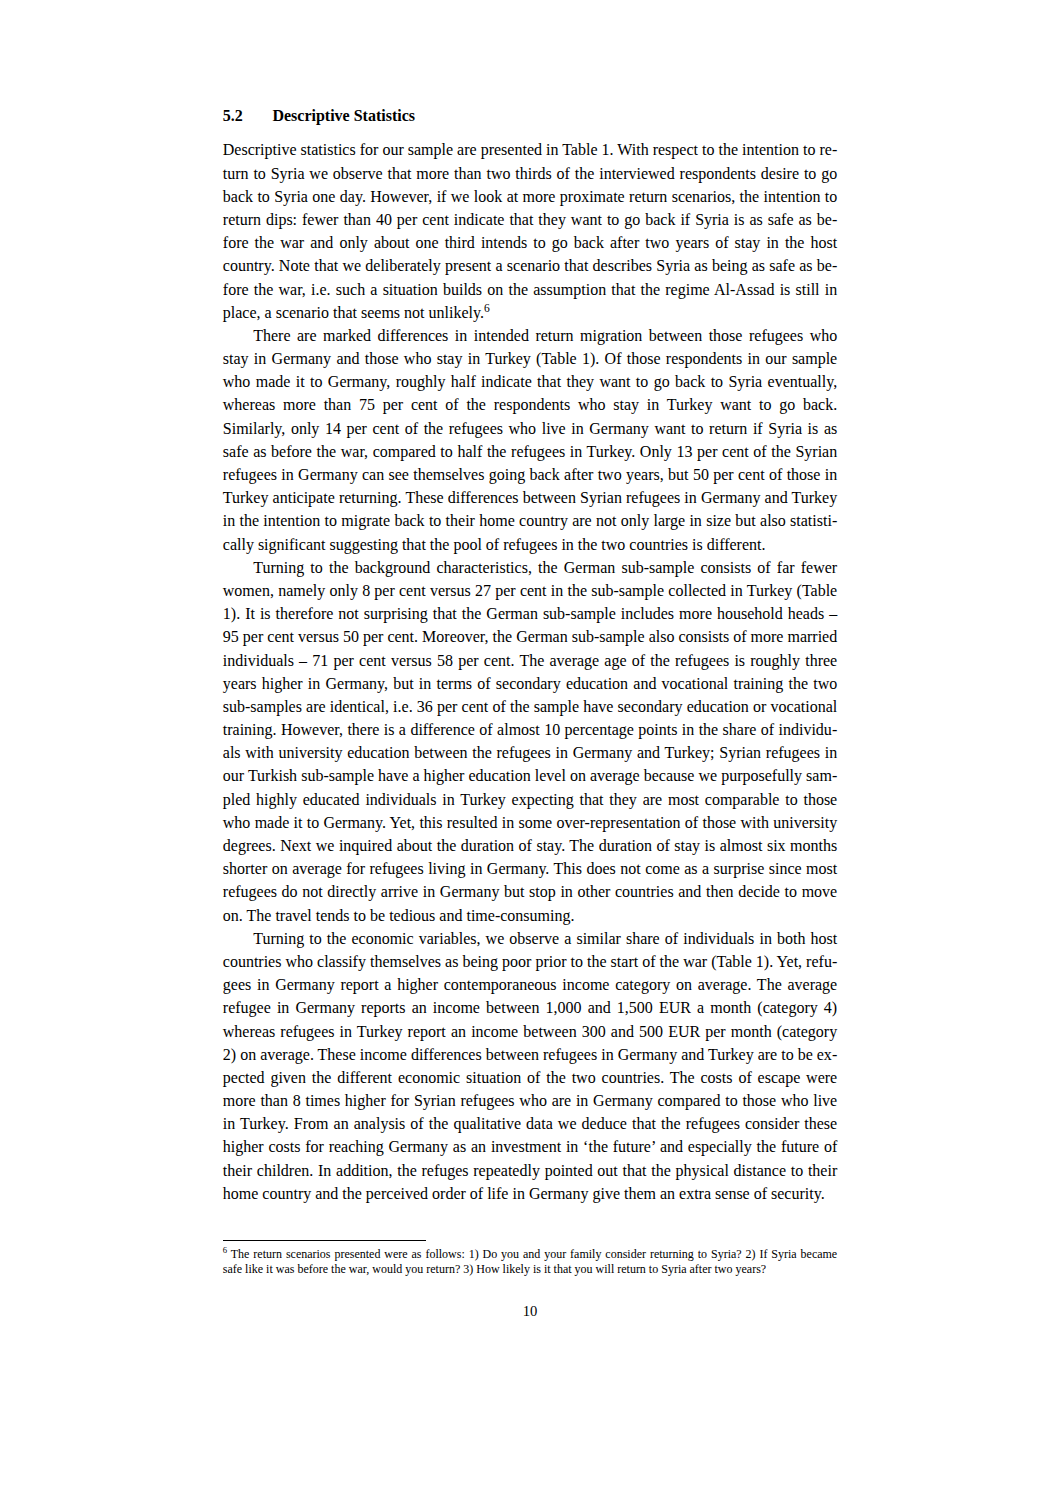5.2 Descriptive Statistics
Descriptive statistics for our sample are presented in Table 1. With respect to the intention to return to Syria we observe that more than two thirds of the interviewed respondents desire to go back to Syria one day. However, if we look at more proximate return scenarios, the intention to return dips: fewer than 40 per cent indicate that they want to go back if Syria is as safe as before the war and only about one third intends to go back after two years of stay in the host country. Note that we deliberately present a scenario that describes Syria as being as safe as before the war, i.e. such a situation builds on the assumption that the regime Al-Assad is still in place, a scenario that seems not unlikely.6
There are marked differences in intended return migration between those refugees who stay in Germany and those who stay in Turkey (Table 1). Of those respondents in our sample who made it to Germany, roughly half indicate that they want to go back to Syria eventually, whereas more than 75 per cent of the respondents who stay in Turkey want to go back. Similarly, only 14 per cent of the refugees who live in Germany want to return if Syria is as safe as before the war, compared to half the refugees in Turkey. Only 13 per cent of the Syrian refugees in Germany can see themselves going back after two years, but 50 per cent of those in Turkey anticipate returning. These differences between Syrian refugees in Germany and Turkey in the intention to migrate back to their home country are not only large in size but also statistically significant suggesting that the pool of refugees in the two countries is different.
Turning to the background characteristics, the German sub-sample consists of far fewer women, namely only 8 per cent versus 27 per cent in the sub-sample collected in Turkey (Table 1). It is therefore not surprising that the German sub-sample includes more household heads – 95 per cent versus 50 per cent. Moreover, the German sub-sample also consists of more married individuals – 71 per cent versus 58 per cent. The average age of the refugees is roughly three years higher in Germany, but in terms of secondary education and vocational training the two sub-samples are identical, i.e. 36 per cent of the sample have secondary education or vocational training. However, there is a difference of almost 10 percentage points in the share of individuals with university education between the refugees in Germany and Turkey; Syrian refugees in our Turkish sub-sample have a higher education level on average because we purposefully sampled highly educated individuals in Turkey expecting that they are most comparable to those who made it to Germany. Yet, this resulted in some over-representation of those with university degrees. Next we inquired about the duration of stay. The duration of stay is almost six months shorter on average for refugees living in Germany. This does not come as a surprise since most refugees do not directly arrive in Germany but stop in other countries and then decide to move on. The travel tends to be tedious and time-consuming.
Turning to the economic variables, we observe a similar share of individuals in both host countries who classify themselves as being poor prior to the start of the war (Table 1). Yet, refugees in Germany report a higher contemporaneous income category on average. The average refugee in Germany reports an income between 1,000 and 1,500 EUR a month (category 4) whereas refugees in Turkey report an income between 300 and 500 EUR per month (category 2) on average. These income differences between refugees in Germany and Turkey are to be expected given the different economic situation of the two countries. The costs of escape were more than 8 times higher for Syrian refugees who are in Germany compared to those who live in Turkey. From an analysis of the qualitative data we deduce that the refugees consider these higher costs for reaching Germany as an investment in ‘the future’ and especially the future of their children. In addition, the refuges repeatedly pointed out that the physical distance to their home country and the perceived order of life in Germany give them an extra sense of security.
6 The return scenarios presented were as follows: 1) Do you and your family consider returning to Syria? 2) If Syria became safe like it was before the war, would you return? 3) How likely is it that you will return to Syria after two years?
10